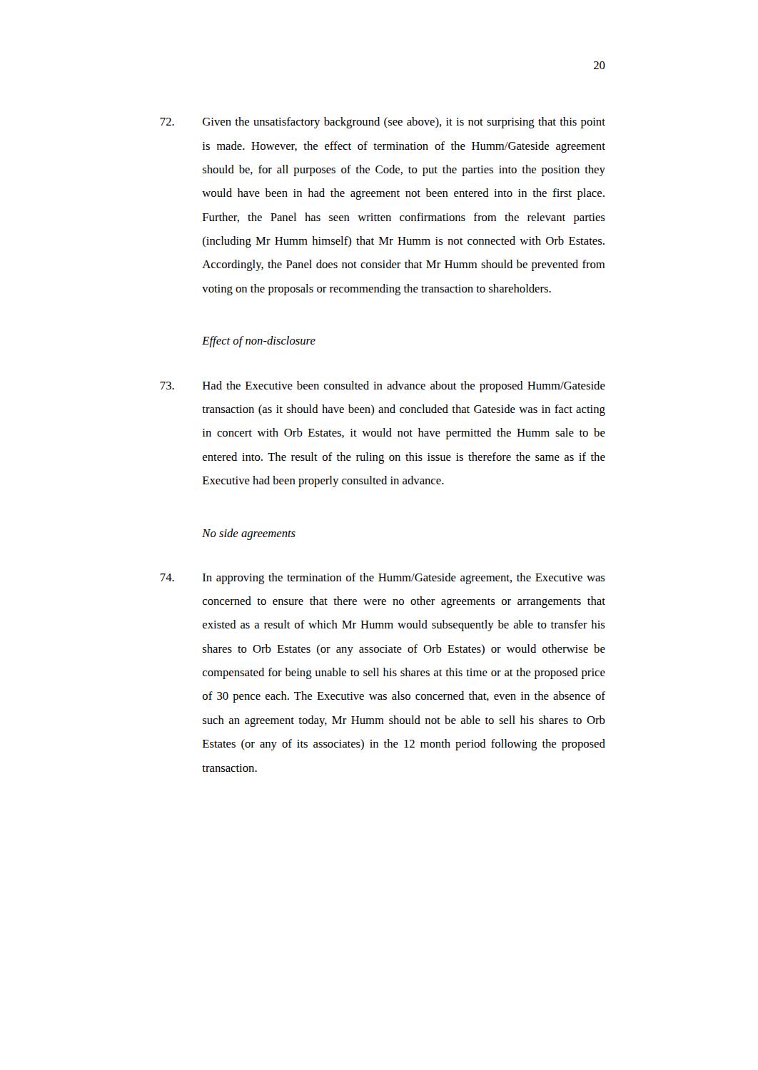20
72.
Given the unsatisfactory background (see above), it is not surprising that this point is made. However, the effect of termination of the Humm/Gateside agreement should be, for all purposes of the Code, to put the parties into the position they would have been in had the agreement not been entered into in the first place. Further, the Panel has seen written confirmations from the relevant parties (including Mr Humm himself) that Mr Humm is not connected with Orb Estates. Accordingly, the Panel does not consider that Mr Humm should be prevented from voting on the proposals or recommending the transaction to shareholders.
Effect of non-disclosure
73.
Had the Executive been consulted in advance about the proposed Humm/Gateside transaction (as it should have been) and concluded that Gateside was in fact acting in concert with Orb Estates, it would not have permitted the Humm sale to be entered into. The result of the ruling on this issue is therefore the same as if the Executive had been properly consulted in advance.
No side agreements
74.
In approving the termination of the Humm/Gateside agreement, the Executive was concerned to ensure that there were no other agreements or arrangements that existed as a result of which Mr Humm would subsequently be able to transfer his shares to Orb Estates (or any associate of Orb Estates) or would otherwise be compensated for being unable to sell his shares at this time or at the proposed price of 30 pence each. The Executive was also concerned that, even in the absence of such an agreement today, Mr Humm should not be able to sell his shares to Orb Estates (or any of its associates) in the 12 month period following the proposed transaction.